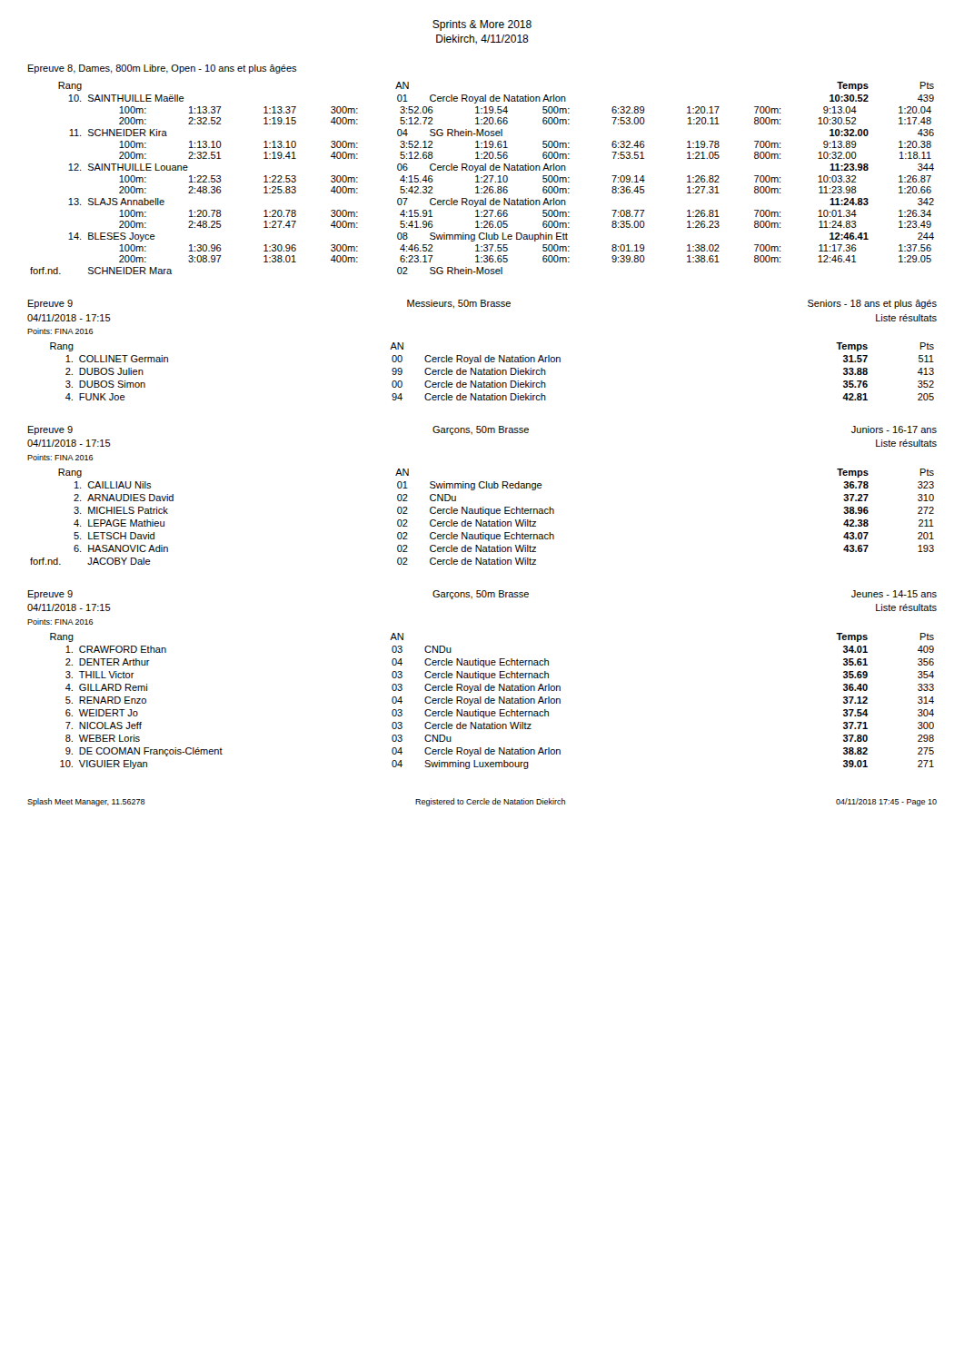Sprints & More 2018
Diekirch, 4/11/2018
Epreuve 8, Dames, 800m Libre, Open - 10 ans et plus âgées
| Rang | | AN | | Temps | Pts |
| 10. | SAINTHUILLE Maëlle | 01 | Cercle Royal de Natation Arlon | 10:30.52 | 439 |
| | / 100m: / 1:13.37 / 1:13.37 / 300m: / 3:52.06 / 1:19.54 / 500m: / 6:32.89 / 1:20.17 / 700m: / 9:13.04 / 1:20.04 / / 200m: / 2:32.52 / 1:19.15 / 400m: / 5:12.72 / 1:20.66 / 600m: / 7:53.00 / 1:20.11 / 800m: / 10:30.52 / 1:17.48 / |
| 11. | SCHNEIDER Kira | 04 | SG Rhein-Mosel | 10:32.00 | 436 |
| | / 100m: / 1:13.10 / 1:13.10 / 300m: / 3:52.12 / 1:19.61 / 500m: / 6:32.46 / 1:19.78 / 700m: / 9:13.89 / 1:20.38 / / 200m: / 2:32.51 / 1:19.41 / 400m: / 5:12.68 / 1:20.56 / 600m: / 7:53.51 / 1:21.05 / 800m: / 10:32.00 / 1:18.11 / |
| 12. | SAINTHUILLE Louane | 06 | Cercle Royal de Natation Arlon | 11:23.98 | 344 |
| | / 100m: / 1:22.53 / 1:22.53 / 300m: / 4:15.46 / 1:27.10 / 500m: / 7:09.14 / 1:26.82 / 700m: / 10:03.32 / 1:26.87 / / 200m: / 2:48.36 / 1:25.83 / 400m: / 5:42.32 / 1:26.86 / 600m: / 8:36.45 / 1:27.31 / 800m: / 11:23.98 / 1:20.66 / |
| 13. | SLAJS Annabelle | 07 | Cercle Royal de Natation Arlon | 11:24.83 | 342 |
| | / 100m: / 1:20.78 / 1:20.78 / 300m: / 4:15.91 / 1:27.66 / 500m: / 7:08.77 / 1:26.81 / 700m: / 10:01.34 / 1:26.34 / / 200m: / 2:48.25 / 1:27.47 / 400m: / 5:41.96 / 1:26.05 / 600m: / 8:35.00 / 1:26.23 / 800m: / 11:24.83 / 1:23.49 / |
| 14. | BLESES Joyce | 08 | Swimming Club Le Dauphin Ett | 12:46.41 | 244 |
| | / 100m: / 1:30.96 / 1:30.96 / 300m: / 4:46.52 / 1:37.55 / 500m: / 8:01.19 / 1:38.02 / 700m: / 11:17.36 / 1:37.56 / / 200m: / 3:08.97 / 1:38.01 / 400m: / 6:23.17 / 1:36.65 / 600m: / 9:39.80 / 1:38.61 / 800m: / 12:46.41 / 1:29.05 / |
| forf.nd. | SCHNEIDER Mara | 02 | SG Rhein-Mosel | | |
Epreuve 9
04/11/2018 - 17:15
Messieurs, 50m Brasse
Seniors - 18 ans et plus âgés
Liste résultats
Points: FINA 2016
| Rang | | AN | | Temps | Pts |
| 1. | COLLINET Germain | 00 | Cercle Royal de Natation Arlon | 31.57 | 511 |
| 2. | DUBOS Julien | 99 | Cercle de Natation Diekirch | 33.88 | 413 |
| 3. | DUBOS Simon | 00 | Cercle de Natation Diekirch | 35.76 | 352 |
| 4. | FUNK Joe | 94 | Cercle de Natation Diekirch | 42.81 | 205 |
Epreuve 9
04/11/2018 - 17:15
Garçons, 50m Brasse
Juniors - 16-17 ans
Liste résultats
Points: FINA 2016
| Rang | | AN | | Temps | Pts |
| 1. | CAILLIAU Nils | 01 | Swimming Club Redange | 36.78 | 323 |
| 2. | ARNAUDIES David | 02 | CNDu | 37.27 | 310 |
| 3. | MICHIELS Patrick | 02 | Cercle Nautique Echternach | 38.96 | 272 |
| 4. | LEPAGE Mathieu | 02 | Cercle de Natation Wiltz | 42.38 | 211 |
| 5. | LETSCH David | 02 | Cercle Nautique Echternach | 43.07 | 201 |
| 6. | HASANOVIC Adin | 02 | Cercle de Natation Wiltz | 43.67 | 193 |
| forf.nd. | JACOBY Dale | 02 | Cercle de Natation Wiltz | | |
Epreuve 9
04/11/2018 - 17:15
Garçons, 50m Brasse
Jeunes - 14-15 ans
Liste résultats
Points: FINA 2016
| Rang | | AN | | Temps | Pts |
| 1. | CRAWFORD Ethan | 03 | CNDu | 34.01 | 409 |
| 2. | DENTER Arthur | 04 | Cercle Nautique Echternach | 35.61 | 356 |
| 3. | THILL Victor | 03 | Cercle Nautique Echternach | 35.69 | 354 |
| 4. | GILLARD Remi | 03 | Cercle Royal de Natation Arlon | 36.40 | 333 |
| 5. | RENARD Enzo | 04 | Cercle Royal de Natation Arlon | 37.12 | 314 |
| 6. | WEIDERT Jo | 03 | Cercle Nautique Echternach | 37.54 | 304 |
| 7. | NICOLAS Jeff | 03 | Cercle de Natation Wiltz | 37.71 | 300 |
| 8. | WEBER Loris | 03 | CNDu | 37.80 | 298 |
| 9. | DE COOMAN François-Clément | 04 | Cercle Royal de Natation Arlon | 38.82 | 275 |
| 10. | VIGUIER Elyan | 04 | Swimming Luxembourg | 39.01 | 271 |
Splash Meet Manager, 11.56278
Registered to Cercle de Natation Diekirch
04/11/2018 17:45 - Page 10